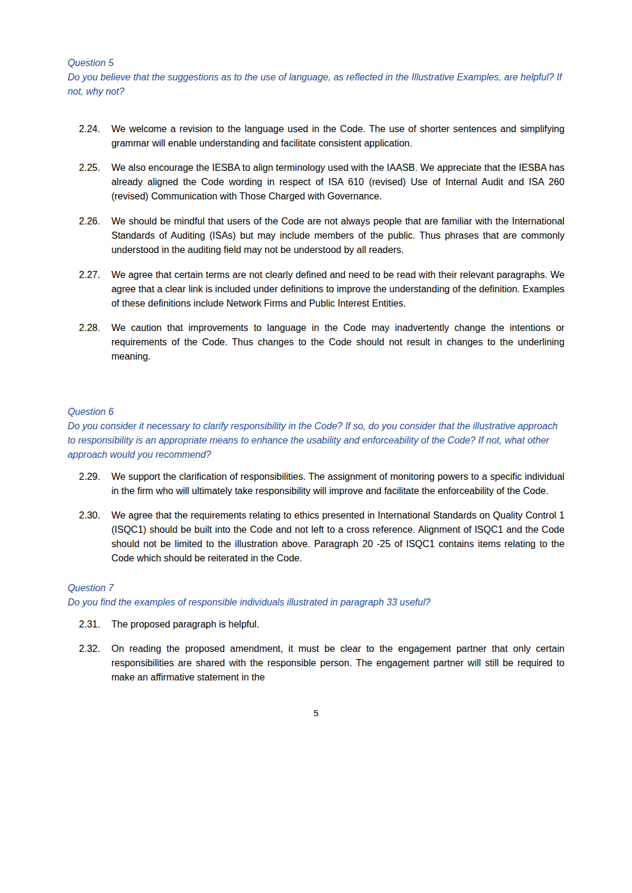Question 5 Do you believe that the suggestions as to the use of language, as reflected in the Illustrative Examples, are helpful? If not, why not?
2.24. We welcome a revision to the language used in the Code. The use of shorter sentences and simplifying grammar will enable understanding and facilitate consistent application.
2.25. We also encourage the IESBA to align terminology used with the IAASB. We appreciate that the IESBA has already aligned the Code wording in respect of ISA 610 (revised) Use of Internal Audit and ISA 260 (revised) Communication with Those Charged with Governance.
2.26. We should be mindful that users of the Code are not always people that are familiar with the International Standards of Auditing (ISAs) but may include members of the public. Thus phrases that are commonly understood in the auditing field may not be understood by all readers.
2.27. We agree that certain terms are not clearly defined and need to be read with their relevant paragraphs. We agree that a clear link is included under definitions to improve the understanding of the definition. Examples of these definitions include Network Firms and Public Interest Entities.
2.28. We caution that improvements to language in the Code may inadvertently change the intentions or requirements of the Code. Thus changes to the Code should not result in changes to the underlining meaning.
Question 6 Do you consider it necessary to clarify responsibility in the Code? If so, do you consider that the illustrative approach to responsibility is an appropriate means to enhance the usability and enforceability of the Code? If not, what other approach would you recommend?
2.29. We support the clarification of responsibilities. The assignment of monitoring powers to a specific individual in the firm who will ultimately take responsibility will improve and facilitate the enforceability of the Code.
2.30. We agree that the requirements relating to ethics presented in International Standards on Quality Control 1 (ISQC1) should be built into the Code and not left to a cross reference. Alignment of ISQC1 and the Code should not be limited to the illustration above. Paragraph 20 -25 of ISQC1 contains items relating to the Code which should be reiterated in the Code.
Question 7 Do you find the examples of responsible individuals illustrated in paragraph 33 useful?
2.31. The proposed paragraph is helpful.
2.32. On reading the proposed amendment, it must be clear to the engagement partner that only certain responsibilities are shared with the responsible person. The engagement partner will still be required to make an affirmative statement in the
5